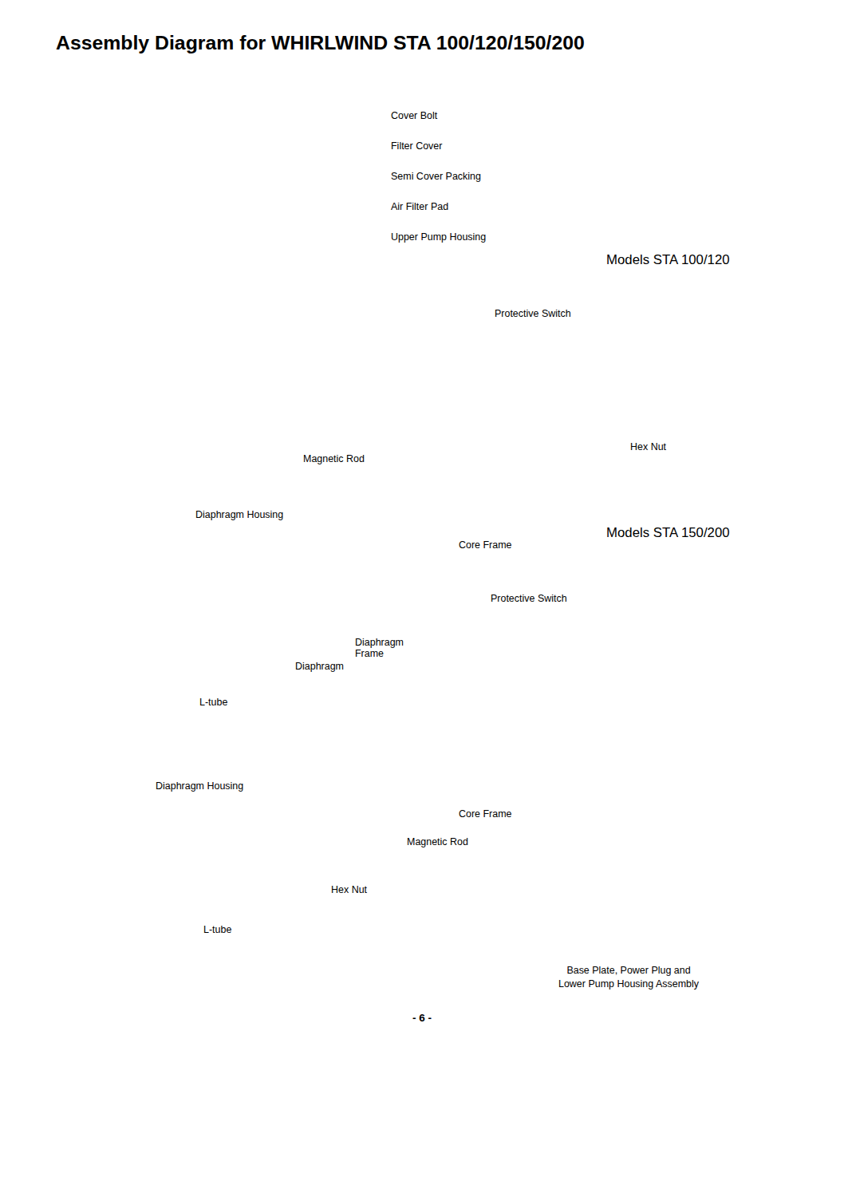Assembly Diagram for WHIRLWIND STA 100/120/150/200
Cover Bolt Filter Cover Semi Cover Packing Air Filter Pad Upper Pump Housing Models STA 100/120 Models STA 150/200 Protective Switch Hex Nut Magnetic Rod Diaphragm Housing Core Frame Protective Switch Diaphragm
Frame Diaphragm L-tube Diaphragm Housing Core Frame Magnetic Rod Hex Nut L-tube Base Plate, Power Plug and
Lower Pump Housing Assembly
- 6 -